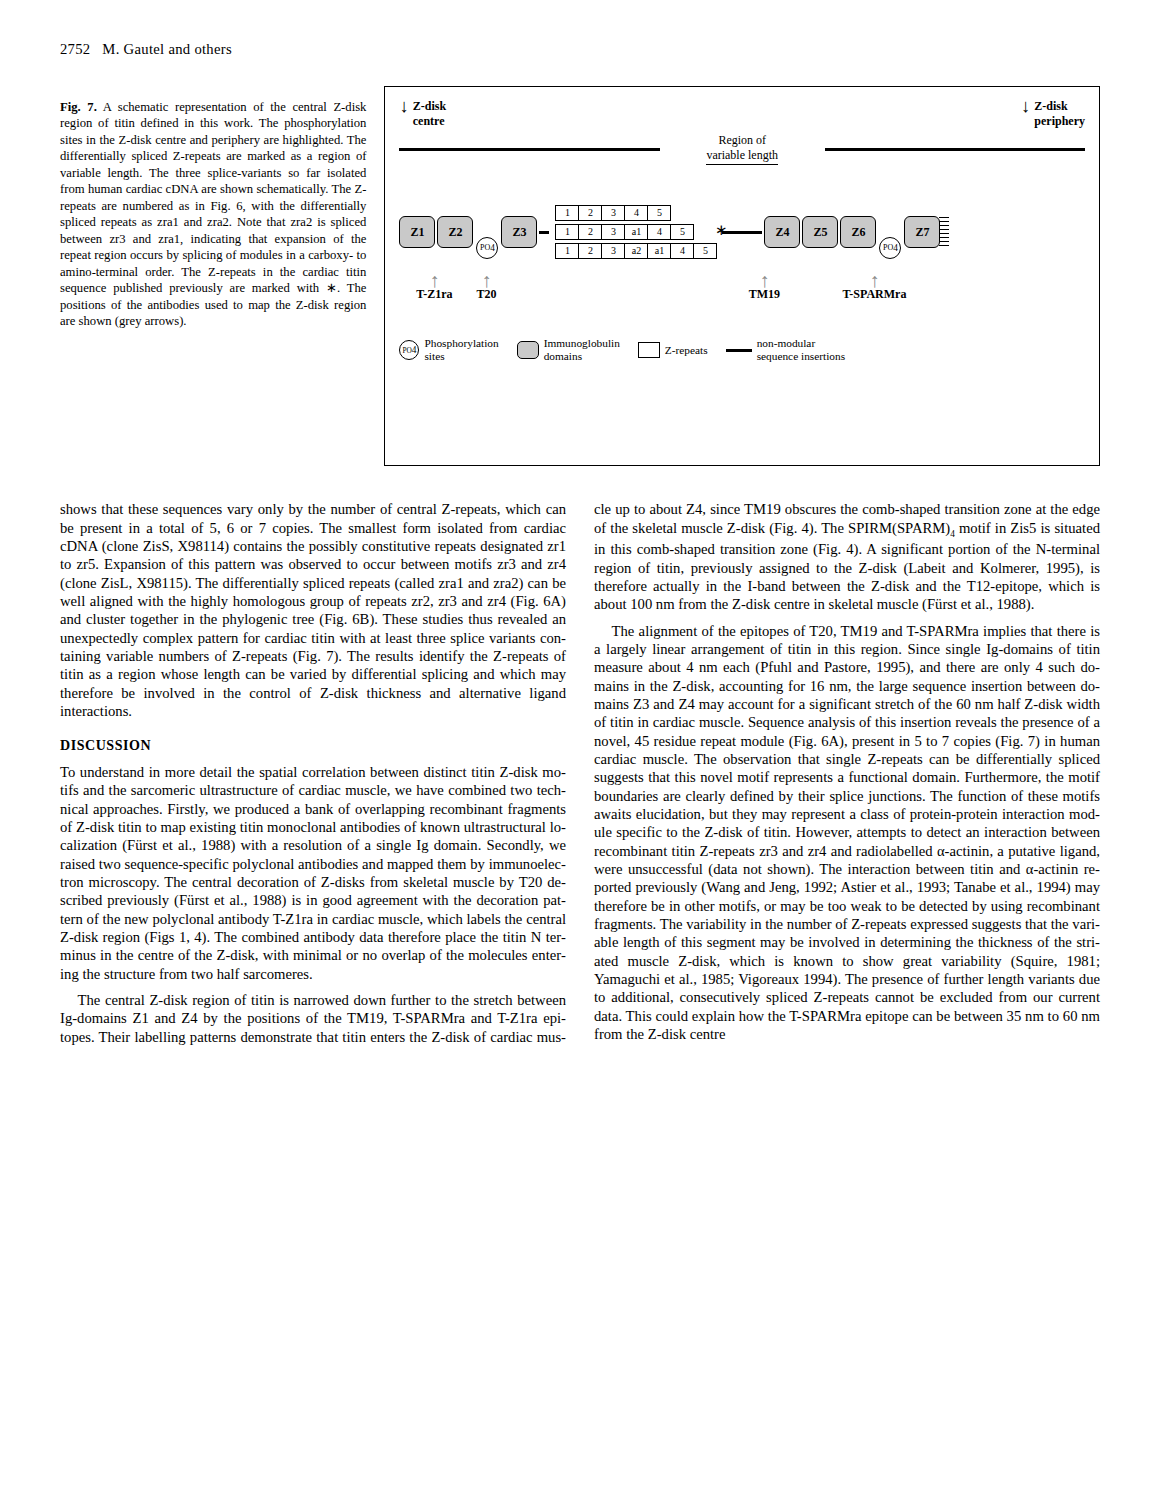2752 M. Gautel and others
Fig. 7. A schematic representation of the central Z-disk region of titin defined in this work. The phosphorylation sites in the Z-disk centre and periphery are highlighted. The differentially spliced Z-repeats are marked as a region of variable length. The three splice-variants so far isolated from human cardiac cDNA are shown schematically. The Z-repeats are numbered as in Fig. 6, with the differentially spliced repeats as zra1 and zra2. Note that zra2 is spliced between zr3 and zra1, indicating that expansion of the repeat region occurs by splicing of modules in a carboxy- to amino-terminal order. The Z-repeats in the cardiac titin sequence published previously are marked with ∗. The positions of the antibodies used to map the Z-disk region are shown (grey arrows).
↓ Z-disk
centre
↓ Z-disk
periphery
Region of
variable length
Z1
Z2
PO4
Z3
1
2
3
4
5
1
2
3
a1
4
5
1
2
3
a2
a1
4
5
∗
Z4
Z5
Z6
PO4
Z7
↑T-Z1ra
↑T20
↑TM19
↑T-SPARMra
PO4
Phosphorylation
sites
Immunoglobulin
domains
Z-repeats
non-modular
sequence insertions
shows that these sequences vary only by the number of central Z-repeats, which can be present in a total of 5, 6 or 7 copies. The smallest form isolated from cardiac cDNA (clone ZisS, X98114) contains the possibly constitutive repeats designated zr1 to zr5. Expansion of this pattern was observed to occur between motifs zr3 and zr4 (clone ZisL, X98115). The differentially spliced repeats (called zra1 and zra2) can be well aligned with the highly homologous group of repeats zr2, zr3 and zr4 (Fig. 6A) and cluster together in the phylogenic tree (Fig. 6B). These studies thus revealed an unexpectedly complex pattern for cardiac titin with at least three splice variants containing variable numbers of Z-repeats (Fig. 7). The results identify the Z-repeats of titin as a region whose length can be varied by differential splicing and which may therefore be involved in the control of Z-disk thickness and alternative ligand interactions.
DISCUSSION
To understand in more detail the spatial correlation between distinct titin Z-disk motifs and the sarcomeric ultrastructure of cardiac muscle, we have combined two technical approaches. Firstly, we produced a bank of overlapping recombinant fragments of Z-disk titin to map existing titin monoclonal antibodies of known ultrastructural localization (Fürst et al., 1988) with a resolution of a single Ig domain. Secondly, we raised two sequence-specific polyclonal antibodies and mapped them by immunoelectron microscopy. The central decoration of Z-disks from skeletal muscle by T20 described previously (Fürst et al., 1988) is in good agreement with the decoration pattern of the new polyclonal antibody T-Z1ra in cardiac muscle, which labels the central Z-disk region (Figs 1, 4). The combined antibody data therefore place the titin N terminus in the centre of the Z-disk, with minimal or no overlap of the molecules entering the structure from two half sarcomeres.
The central Z-disk region of titin is narrowed down further to the stretch between Ig-domains Z1 and Z4 by the positions of the TM19, T-SPARMra and T-Z1ra epitopes. Their labelling patterns demonstrate that titin enters the Z-disk of cardiac muscle up to about Z4, since TM19 obscures the comb-shaped transition zone at the edge of the skeletal muscle Z-disk (Fig. 4). The SPIRM(SPARM)4 motif in Zis5 is situated in this comb-shaped transition zone (Fig. 4). A significant portion of the N-terminal region of titin, previously assigned to the Z-disk (Labeit and Kolmerer, 1995), is therefore actually in the I-band between the Z-disk and the T12-epitope, which is about 100 nm from the Z-disk centre in skeletal muscle (Fürst et al., 1988).
The alignment of the epitopes of T20, TM19 and T-SPARMra implies that there is a largely linear arrangement of titin in this region. Since single Ig-domains of titin measure about 4 nm each (Pfuhl and Pastore, 1995), and there are only 4 such domains in the Z-disk, accounting for 16 nm, the large sequence insertion between domains Z3 and Z4 may account for a significant stretch of the 60 nm half Z-disk width of titin in cardiac muscle. Sequence analysis of this insertion reveals the presence of a novel, 45 residue repeat module (Fig. 6A), present in 5 to 7 copies (Fig. 7) in human cardiac muscle. The observation that single Z-repeats can be differentially spliced suggests that this novel motif represents a functional domain. Furthermore, the motif boundaries are clearly defined by their splice junctions. The function of these motifs awaits elucidation, but they may represent a class of protein-protein interaction module specific to the Z-disk of titin. However, attempts to detect an interaction between recombinant titin Z-repeats zr3 and zr4 and radiolabelled α-actinin, a putative ligand, were unsuccessful (data not shown). The interaction between titin and α-actinin reported previously (Wang and Jeng, 1992; Astier et al., 1993; Tanabe et al., 1994) may therefore be in other motifs, or may be too weak to be detected by using recombinant fragments. The variability in the number of Z-repeats expressed suggests that the variable length of this segment may be involved in determining the thickness of the striated muscle Z-disk, which is known to show great variability (Squire, 1981; Yamaguchi et al., 1985; Vigoreaux 1994). The presence of further length variants due to additional, consecutively spliced Z-repeats cannot be excluded from our current data. This could explain how the T-SPARMra epitope can be between 35 nm to 60 nm from the Z-disk centre